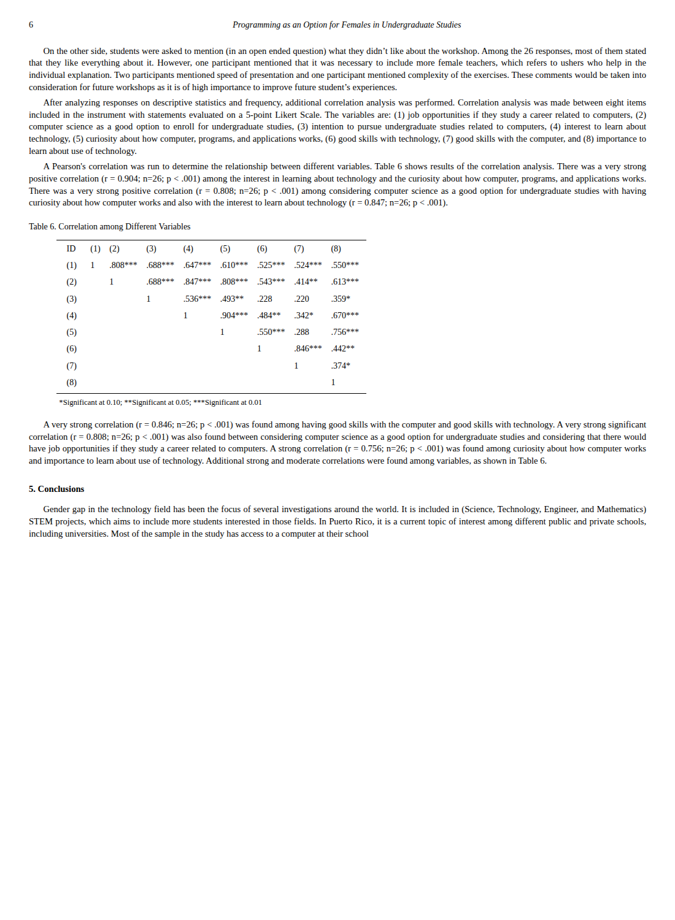6
Programming as an Option for Females in Undergraduate Studies
On the other side, students were asked to mention (in an open ended question) what they didn’t like about the workshop. Among the 26 responses, most of them stated that they like everything about it. However, one participant mentioned that it was necessary to include more female teachers, which refers to ushers who help in the individual explanation. Two participants mentioned speed of presentation and one participant mentioned complexity of the exercises. These comments would be taken into consideration for future workshops as it is of high importance to improve future student’s experiences.
After analyzing responses on descriptive statistics and frequency, additional correlation analysis was performed. Correlation analysis was made between eight items included in the instrument with statements evaluated on a 5-point Likert Scale. The variables are: (1) job opportunities if they study a career related to computers, (2) computer science as a good option to enroll for undergraduate studies, (3) intention to pursue undergraduate studies related to computers, (4) interest to learn about technology, (5) curiosity about how computer, programs, and applications works, (6) good skills with technology, (7) good skills with the computer, and (8) importance to learn about use of technology.
A Pearson's correlation was run to determine the relationship between different variables. Table 6 shows results of the correlation analysis. There was a very strong positive correlation (r = 0.904; n=26; p < .001) among the interest in learning about technology and the curiosity about how computer, programs, and applications works. There was a very strong positive correlation (r = 0.808; n=26; p < .001) among considering computer science as a good option for undergraduate studies with having curiosity about how computer works and also with the interest to learn about technology (r = 0.847; n=26; p < .001).
Table 6. Correlation among Different Variables
| ID | (1) | (2) | (3) | (4) | (5) | (6) | (7) | (8) |
| --- | --- | --- | --- | --- | --- | --- | --- | --- |
| (1) | 1 | .808*** | .688*** | .647*** | .610*** | .525*** | .524*** | .550*** |
| (2) | | 1 | .688*** | .847*** | .808*** | .543*** | .414** | .613*** |
| (3) | | | 1 | .536*** | .493** | .228 | .220 | .359* |
| (4) | | | | 1 | .904*** | .484** | .342* | .670*** |
| (5) | | | | | 1 | .550*** | .288 | .756*** |
| (6) | | | | | | 1 | .846*** | .442** |
| (7) | | | | | | | 1 | .374* |
| (8) | | | | | | | | 1 |
*Significant at 0.10; **Significant at 0.05; ***Significant at 0.01
A very strong correlation (r = 0.846; n=26; p < .001) was found among having good skills with the computer and good skills with technology. A very strong significant correlation (r = 0.808; n=26; p < .001) was also found between considering computer science as a good option for undergraduate studies and considering that there would have job opportunities if they study a career related to computers. A strong correlation (r = 0.756; n=26; p < .001) was found among curiosity about how computer works and importance to learn about use of technology. Additional strong and moderate correlations were found among variables, as shown in Table 6.
5. Conclusions
Gender gap in the technology field has been the focus of several investigations around the world. It is included in (Science, Technology, Engineer, and Mathematics) STEM projects, which aims to include more students interested in those fields. In Puerto Rico, it is a current topic of interest among different public and private schools, including universities. Most of the sample in the study has access to a computer at their school